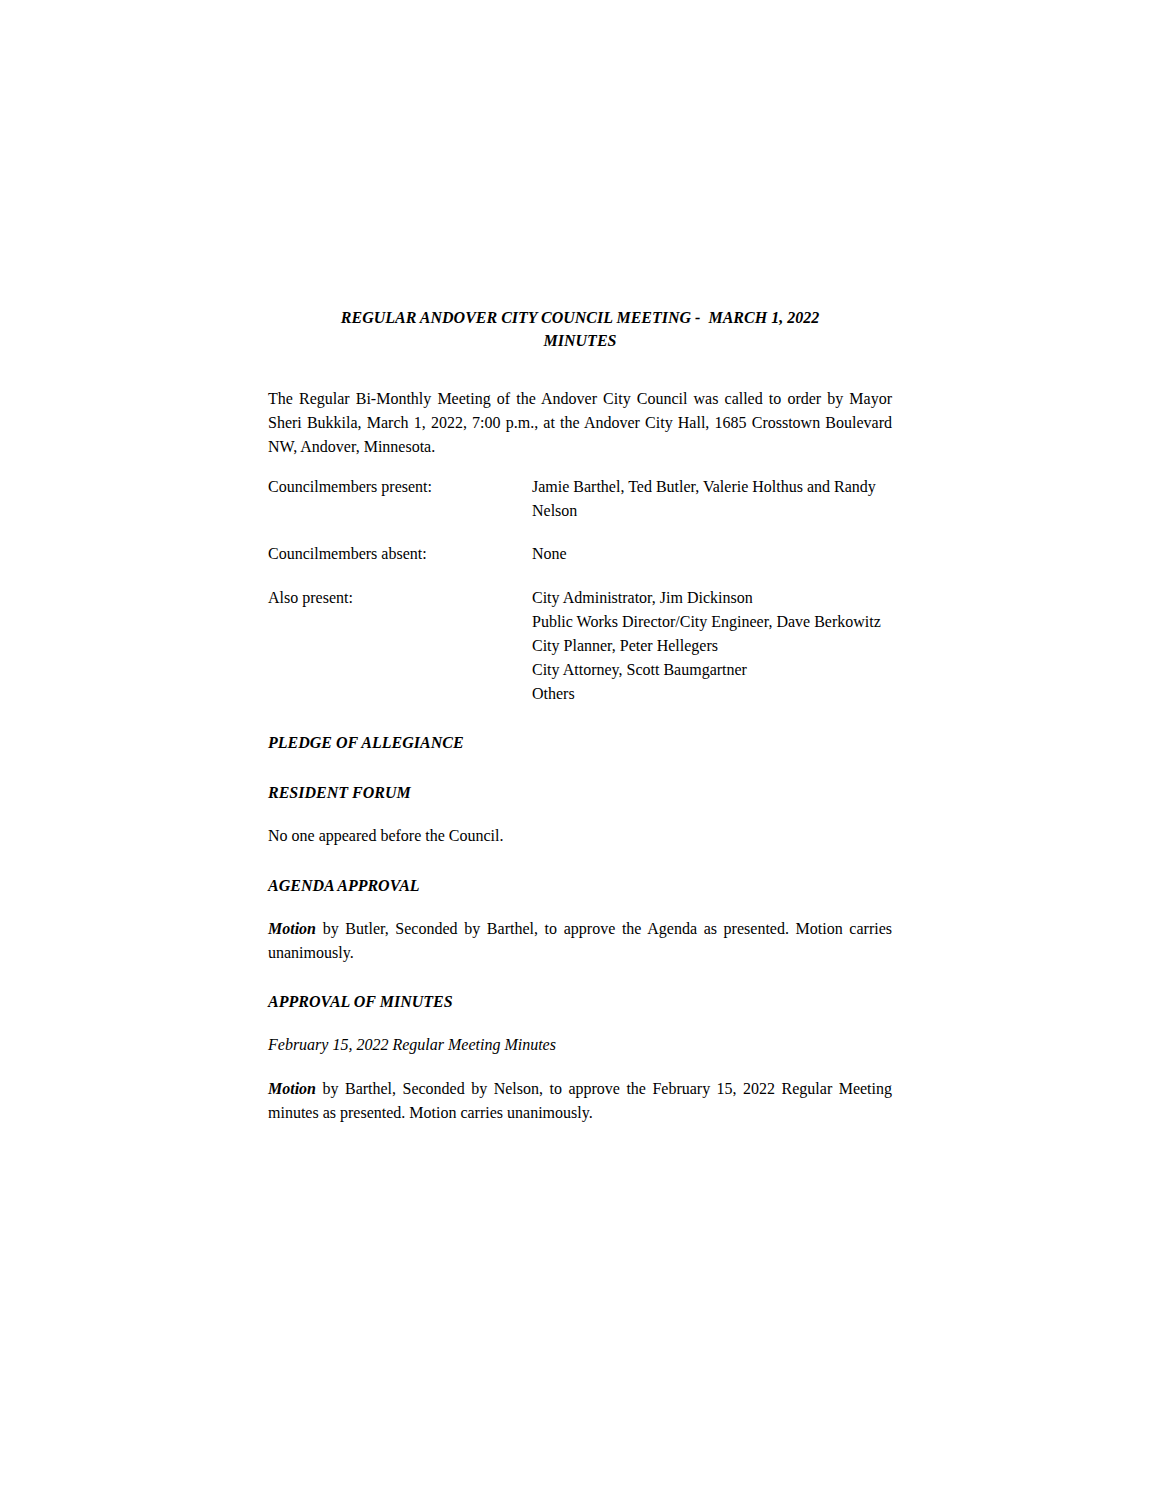REGULAR ANDOVER CITY COUNCIL MEETING - MARCH 1, 2022
MINUTES
The Regular Bi-Monthly Meeting of the Andover City Council was called to order by Mayor Sheri Bukkila, March 1, 2022, 7:00 p.m., at the Andover City Hall, 1685 Crosstown Boulevard NW, Andover, Minnesota.
Councilmembers present:
Jamie Barthel, Ted Butler, Valerie Holthus and Randy Nelson
Councilmembers absent:
None
Also present:
City Administrator, Jim Dickinson
Public Works Director/City Engineer, Dave Berkowitz
City Planner, Peter Hellegers
City Attorney, Scott Baumgartner
Others
PLEDGE OF ALLEGIANCE
RESIDENT FORUM
No one appeared before the Council.
AGENDA APPROVAL
Motion by Butler, Seconded by Barthel, to approve the Agenda as presented. Motion carries unanimously.
APPROVAL OF MINUTES
February 15, 2022 Regular Meeting Minutes
Motion by Barthel, Seconded by Nelson, to approve the February 15, 2022 Regular Meeting minutes as presented. Motion carries unanimously.